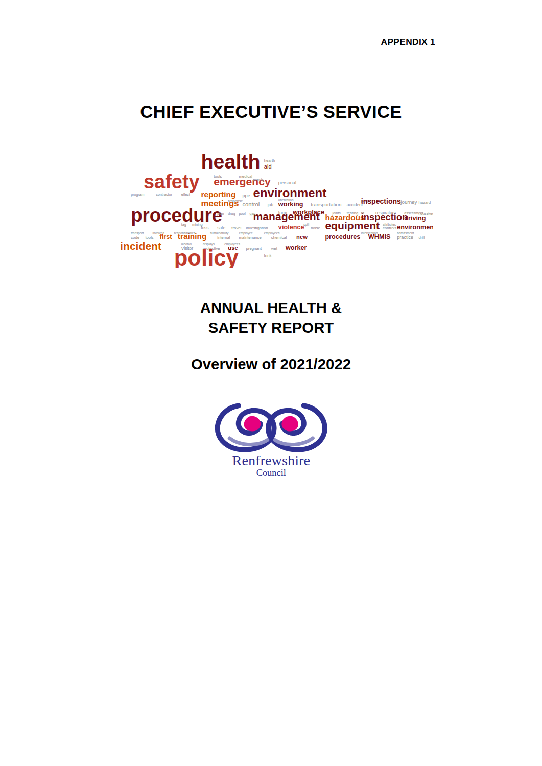APPENDIX 1
CHIEF EXECUTIVE’S SERVICE
Health and safety word cloud A word cloud containing terms such as health, safety, policy, procedure, environment, equipment, management, incident, training, inspection, reporting, emergency, workplace, hazardous, investigation, first aid, and more. health aid hearth safety emergency personal tools medical events reporting ppe environment program contractor effect meetings control job working transportation accident response orientation people inspections journey hazard procedure management hazardous inspection driving housekeeping form workplace joints testing fit respiratory assessment plan drug pool gas loss safe travel investigation violence noise equipment controls environmental tag mining spill attributes code tools first training internal maintenance chemical new procedures WHMIS practice drill transport involved responsibilities sustainability employee employees intervention harassment incident Visitor protective use pregnant wet worker alcohol displays employees policy lock
ANNUAL HEALTH &
SAFETY REPORT
Overview of 2021/2022
Renfrewshire Council Renfrewshire Council